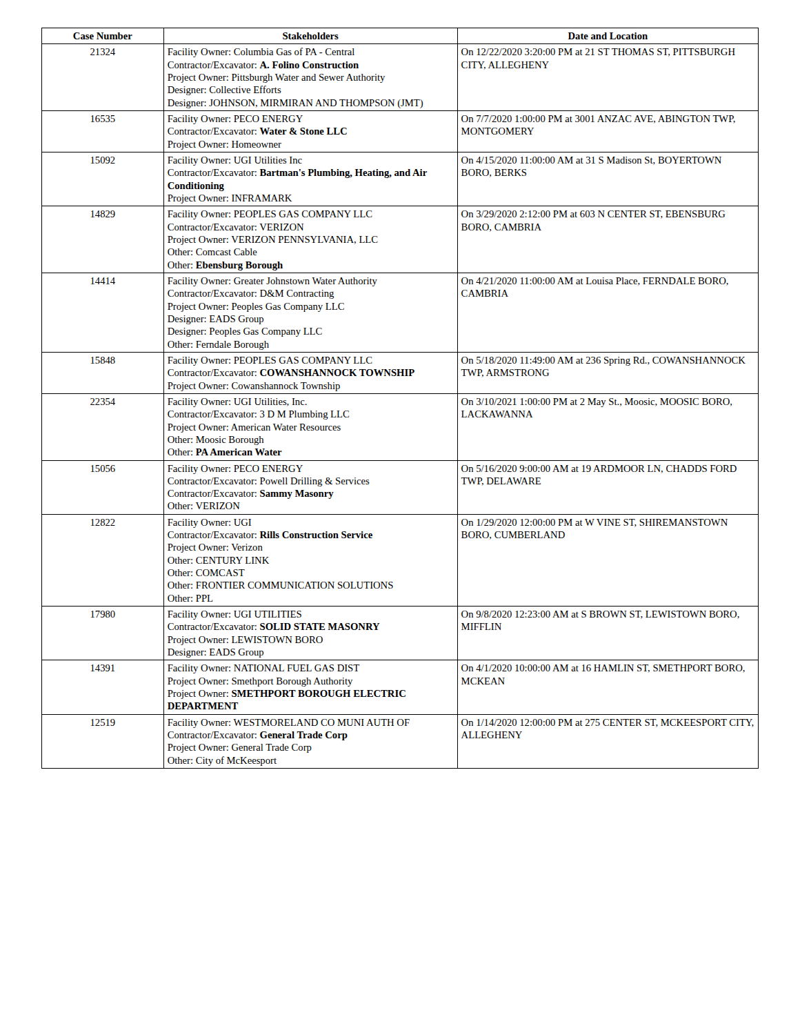| Case Number | Stakeholders | Date and Location |
| --- | --- | --- |
| 21324 | Facility Owner: Columbia Gas of PA - Central Contractor/Excavator: A. Folino Construction Project Owner: Pittsburgh Water and Sewer Authority Designer: Collective Efforts Designer: JOHNSON, MIRMIRAN AND THOMPSON (JMT) | On 12/22/2020 3:20:00 PM at 21 ST THOMAS ST, PITTSBURGH CITY, ALLEGHENY |
| 16535 | Facility Owner: PECO ENERGY Contractor/Excavator: Water & Stone LLC Project Owner: Homeowner | On 7/7/2020 1:00:00 PM at 3001 ANZAC AVE, ABINGTON TWP, MONTGOMERY |
| 15092 | Facility Owner: UGI Utilities Inc Contractor/Excavator: Bartman's Plumbing, Heating, and Air Conditioning Project Owner: INFRAMARK | On 4/15/2020 11:00:00 AM at 31 S Madison St, BOYERTOWN BORO, BERKS |
| 14829 | Facility Owner: PEOPLES GAS COMPANY LLC Contractor/Excavator: VERIZON Project Owner: VERIZON PENNSYLVANIA, LLC Other: Comcast Cable Other: Ebensburg Borough | On 3/29/2020 2:12:00 PM at 603 N CENTER ST, EBENSBURG BORO, CAMBRIA |
| 14414 | Facility Owner: Greater Johnstown Water Authority Contractor/Excavator: D&M Contracting Project Owner: Peoples Gas Company LLC Designer: EADS Group Designer: Peoples Gas Company LLC Other: Ferndale Borough | On 4/21/2020 11:00:00 AM at Louisa Place, FERNDALE BORO, CAMBRIA |
| 15848 | Facility Owner: PEOPLES GAS COMPANY LLC Contractor/Excavator: COWANSHANNOCK TOWNSHIP Project Owner: Cowanshannock Township | On 5/18/2020 11:49:00 AM at 236 Spring Rd., COWANSHANNOCK TWP, ARMSTRONG |
| 22354 | Facility Owner: UGI Utilities, Inc. Contractor/Excavator: 3 D M Plumbing LLC Project Owner: American Water Resources Other: Moosic Borough Other: PA American Water | On 3/10/2021 1:00:00 PM at 2 May St., Moosic, MOOSIC BORO, LACKAWANNA |
| 15056 | Facility Owner: PECO ENERGY Contractor/Excavator: Powell Drilling & Services Contractor/Excavator: Sammy Masonry Other: VERIZON | On 5/16/2020 9:00:00 AM at 19 ARDMOOR LN, CHADDS FORD TWP, DELAWARE |
| 12822 | Facility Owner: UGI Contractor/Excavator: Rills Construction Service Project Owner: Verizon Other: CENTURY LINK Other: COMCAST Other: FRONTIER COMMUNICATION SOLUTIONS Other: PPL | On 1/29/2020 12:00:00 PM at W VINE ST, SHIREMANSTOWN BORO, CUMBERLAND |
| 17980 | Facility Owner: UGI UTILITIES Contractor/Excavator: SOLID STATE MASONRY Project Owner: LEWISTOWN BORO Designer: EADS Group | On 9/8/2020 12:23:00 AM at S BROWN ST, LEWISTOWN BORO, MIFFLIN |
| 14391 | Facility Owner: NATIONAL FUEL GAS DIST Project Owner: Smethport Borough Authority Project Owner: SMETHPORT BOROUGH ELECTRIC DEPARTMENT | On 4/1/2020 10:00:00 AM at 16 HAMLIN ST, SMETHPORT BORO, MCKEAN |
| 12519 | Facility Owner: WESTMORELAND CO MUNI AUTH OF Contractor/Excavator: General Trade Corp Project Owner: General Trade Corp Other: City of McKeesport | On 1/14/2020 12:00:00 PM at 275 CENTER ST, MCKEESPORT CITY, ALLEGHENY |